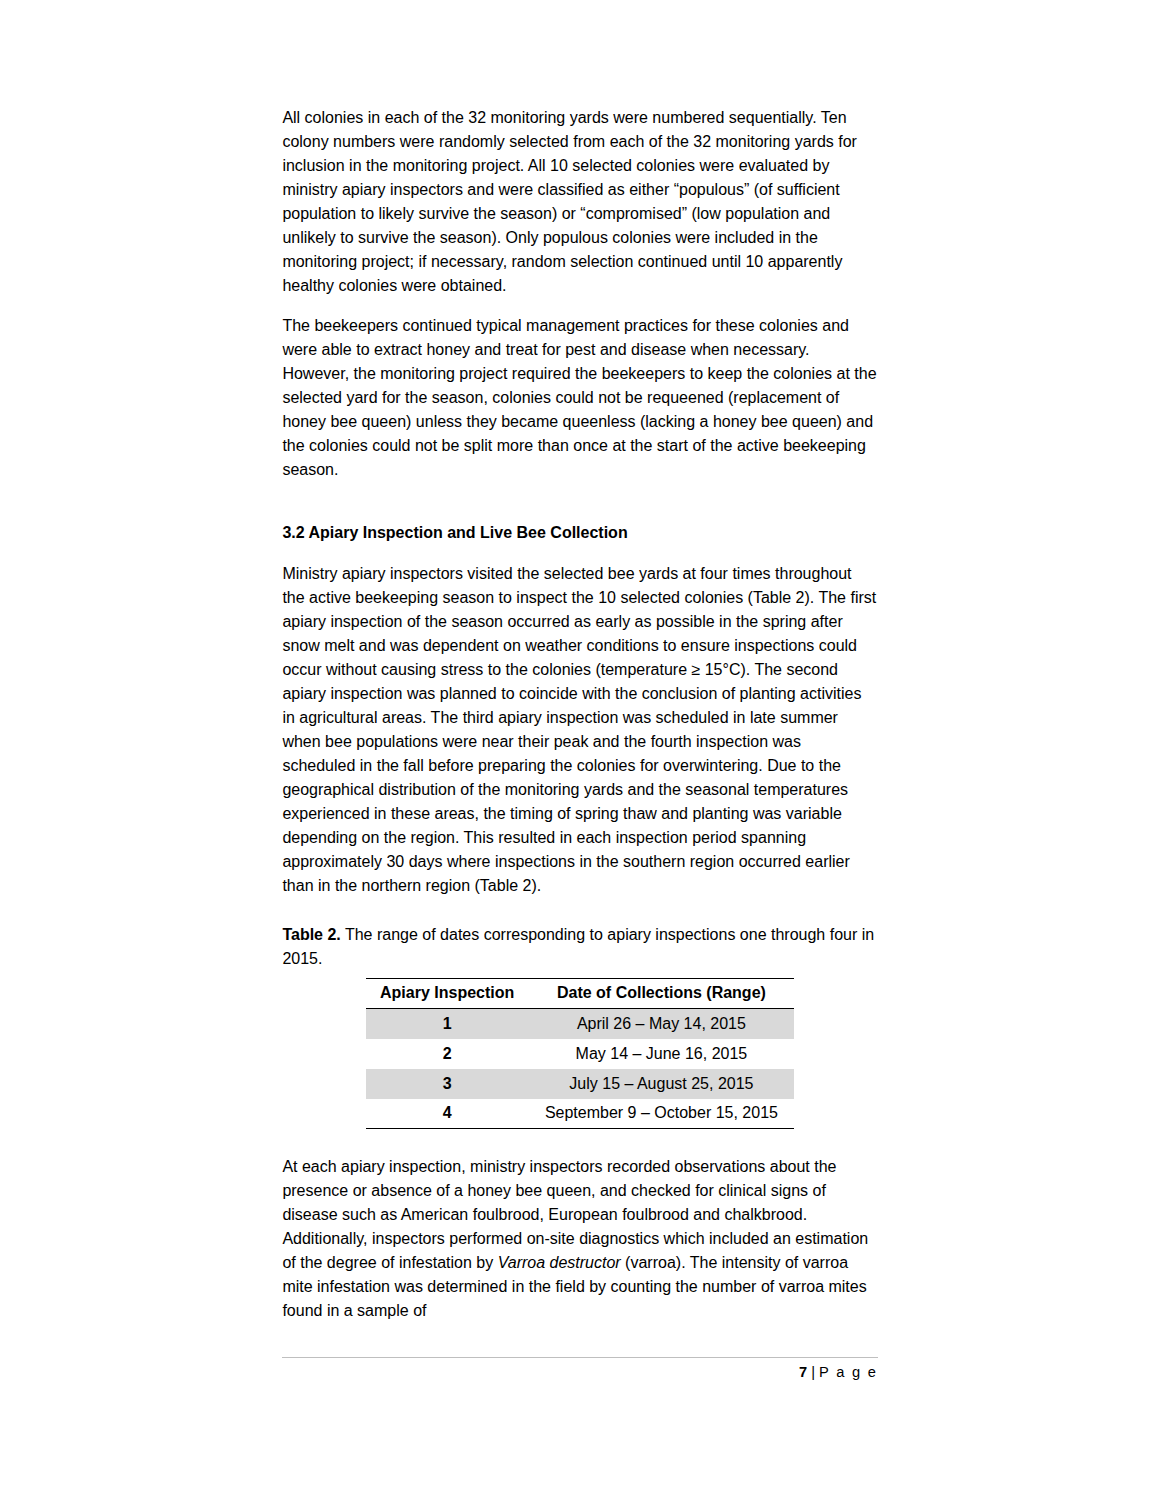All colonies in each of the 32 monitoring yards were numbered sequentially. Ten colony numbers were randomly selected from each of the 32 monitoring yards for inclusion in the monitoring project. All 10 selected colonies were evaluated by ministry apiary inspectors and were classified as either “populous” (of sufficient population to likely survive the season) or “compromised” (low population and unlikely to survive the season). Only populous colonies were included in the monitoring project; if necessary, random selection continued until 10 apparently healthy colonies were obtained.
The beekeepers continued typical management practices for these colonies and were able to extract honey and treat for pest and disease when necessary. However, the monitoring project required the beekeepers to keep the colonies at the selected yard for the season, colonies could not be requeened (replacement of honey bee queen) unless they became queenless (lacking a honey bee queen) and the colonies could not be split more than once at the start of the active beekeeping season.
3.2 Apiary Inspection and Live Bee Collection
Ministry apiary inspectors visited the selected bee yards at four times throughout the active beekeeping season to inspect the 10 selected colonies (Table 2). The first apiary inspection of the season occurred as early as possible in the spring after snow melt and was dependent on weather conditions to ensure inspections could occur without causing stress to the colonies (temperature ≥ 15°C). The second apiary inspection was planned to coincide with the conclusion of planting activities in agricultural areas. The third apiary inspection was scheduled in late summer when bee populations were near their peak and the fourth inspection was scheduled in the fall before preparing the colonies for overwintering. Due to the geographical distribution of the monitoring yards and the seasonal temperatures experienced in these areas, the timing of spring thaw and planting was variable depending on the region. This resulted in each inspection period spanning approximately 30 days where inspections in the southern region occurred earlier than in the northern region (Table 2).
Table 2. The range of dates corresponding to apiary inspections one through four in 2015.
| Apiary Inspection | Date of Collections (Range) |
| --- | --- |
| 1 | April 26 – May 14, 2015 |
| 2 | May 14 – June 16, 2015 |
| 3 | July 15 – August 25, 2015 |
| 4 | September 9 – October 15, 2015 |
At each apiary inspection, ministry inspectors recorded observations about the presence or absence of a honey bee queen, and checked for clinical signs of disease such as American foulbrood, European foulbrood and chalkbrood. Additionally, inspectors performed on-site diagnostics which included an estimation of the degree of infestation by Varroa destructor (varroa). The intensity of varroa mite infestation was determined in the field by counting the number of varroa mites found in a sample of
7 | P a g e